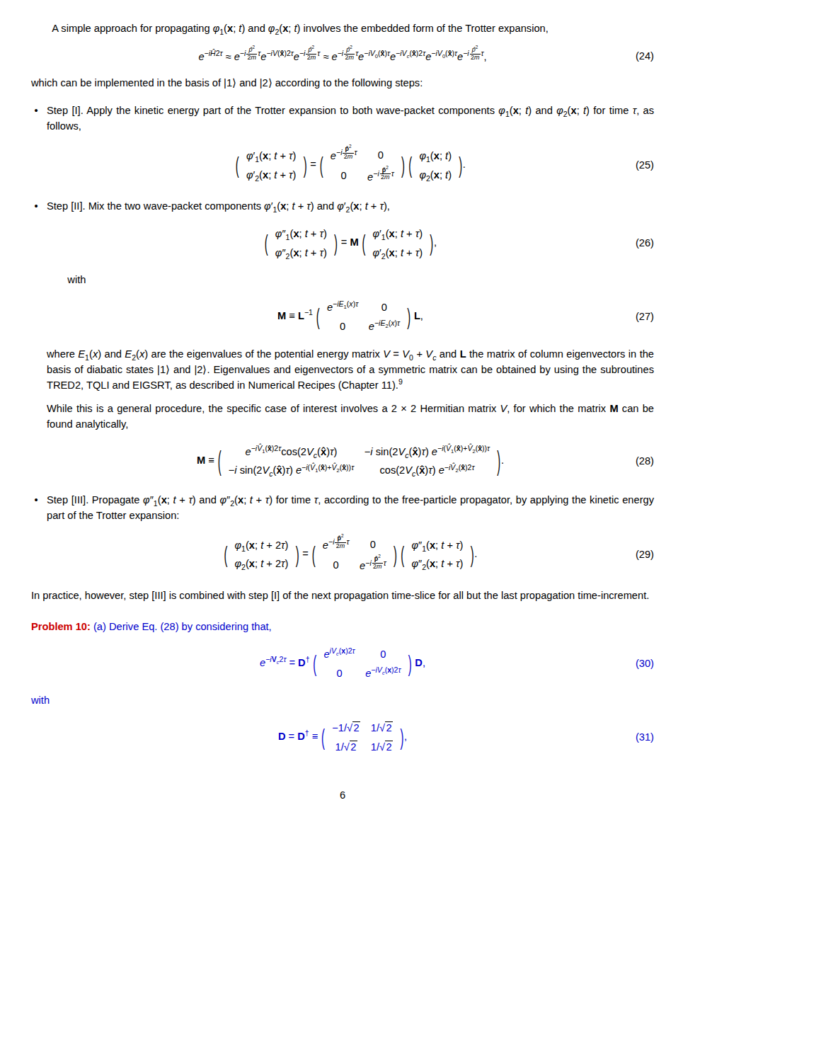A simple approach for propagating φ1(x; t) and φ2(x; t) involves the embedded form of the Trotter expansion,
e−iĤ2τ ≈ e−ip̂22m τe−iV(x̂)2τe−ip̂22m τ ≈ e−ip̂22m τe−iV0(x̂)τe−iVc(x̂)2τe−iV0(x̂)τe−ip̂22m τ,
(24)
which can be implemented in the basis of |1⟩ and |2⟩ according to the following steps:
Step [I]. Apply the kinetic energy part of the Trotter expansion to both wave-packet components φ1(x; t) and φ2(x; t) for time τ, as follows,
(
| φ ′ 1 ( x ; t + τ ) |
| φ ′ 2 ( x ; t + τ ) |
) = (
| e − i p̂ 2 2 m τ | 0 |
| 0 | e − i p̂ 2 2 m τ |
) (
| φ 1 ( x ; t ) |
| φ 2 ( x ; t ) |
).
(25)
Step [II]. Mix the two wave-packet components φ′1(x; t + τ) and φ′2(x; t + τ),
(
| φ ″ 1 ( x ; t + τ ) |
| φ ″ 2 ( x ; t + τ ) |
) = M (
| φ ′ 1 ( x ; t + τ ) |
| φ ′ 2 ( x ; t + τ ) |
),
(26)
with
M ≡ L−1 (
| e − iE 1 ( x ) τ | 0 |
| 0 | e − iE 2 ( x ) τ |
) L,
(27)
where E1(x) and E2(x) are the eigenvalues of the potential energy matrix V = V0 + Vc and L the matrix of column eigenvectors in the basis of diabatic states |1⟩ and |2⟩. Eigenvalues and eigenvectors of a symmetric matrix can be obtained by using the subroutines TRED2, TQLI and EIGSRT, as described in Numerical Recipes (Chapter 11).9
While this is a general procedure, the specific case of interest involves a 2 × 2 Hermitian matrix V, for which the matrix M can be found analytically,
M ≡ (
| e − iV̂ 1 ( x̂ )2 τ cos(2 V c ( x̂ ) τ ) | − i sin(2 V c ( x̂ ) τ ) e − i ( V̂ 1 ( x̂ )+ V̂ 2 ( x̂ )) τ |
| − i sin(2 V c ( x̂ ) τ ) e − i ( V̂ 1 ( x̂ )+ V̂ 2 ( x̂ )) τ | cos(2 V c ( x̂ ) τ ) e − iV̂ 2 ( x̂ )2 τ |
).
(28)
Step [III]. Propagate φ″1(x; t + τ) and φ″2(x; t + τ) for time τ, according to the free-particle propagator, by applying the kinetic energy part of the Trotter expansion:
(
| φ 1 ( x ; t + 2 τ ) |
| φ 2 ( x ; t + 2 τ ) |
) = (
| e − i p̂ 2 2 m τ | 0 |
| 0 | e − i p̂ 2 2 m τ |
) (
| φ ″ 1 ( x ; t + τ ) |
| φ ″ 2 ( x ; t + τ ) |
).
(29)
In practice, however, step [III] is combined with step [I] of the next propagation time-slice for all but the last propagation time-increment.
Problem 10: (a) Derive Eq. (28) by considering that,
e−iVc2τ = D† (
| e iV c ( x )2 τ | 0 |
| 0 | e − iV c ( x )2 τ |
) D,
(30)
with
D = D† ≡ (
| −1/ √ 2 | 1/ √ 2 |
| 1/ √ 2 | 1/ √ 2 |
),
(31)
6